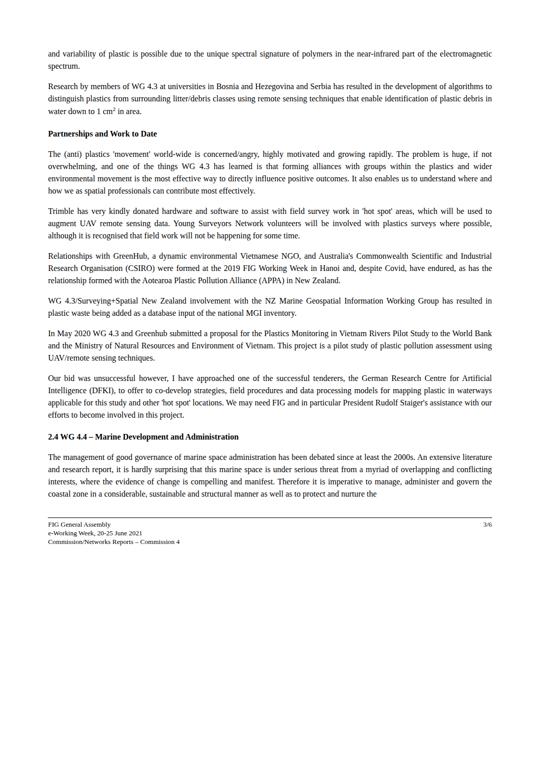and variability of plastic is possible due to the unique spectral signature of polymers in the near-infrared part of the electromagnetic spectrum.
Research by members of WG 4.3 at universities in Bosnia and Hezegovina and Serbia has resulted in the development of algorithms to distinguish plastics from surrounding litter/debris classes using remote sensing techniques that enable identification of plastic debris in water down to 1 cm2 in area.
Partnerships and Work to Date
The (anti) plastics 'movement' world-wide is concerned/angry, highly motivated and growing rapidly. The problem is huge, if not overwhelming, and one of the things WG 4.3 has learned is that forming alliances with groups within the plastics and wider environmental movement is the most effective way to directly influence positive outcomes. It also enables us to understand where and how we as spatial professionals can contribute most effectively.
Trimble has very kindly donated hardware and software to assist with field survey work in 'hot spot' areas, which will be used to augment UAV remote sensing data. Young Surveyors Network volunteers will be involved with plastics surveys where possible, although it is recognised that field work will not be happening for some time.
Relationships with GreenHub, a dynamic environmental Vietnamese NGO, and Australia's Commonwealth Scientific and Industrial Research Organisation (CSIRO) were formed at the 2019 FIG Working Week in Hanoi and, despite Covid, have endured, as has the relationship formed with the Aotearoa Plastic Pollution Alliance (APPA) in New Zealand.
WG 4.3/Surveying+Spatial New Zealand involvement with the NZ Marine Geospatial Information Working Group has resulted in plastic waste being added as a database input of the national MGI inventory.
In May 2020 WG 4.3 and Greenhub submitted a proposal for the Plastics Monitoring in Vietnam Rivers Pilot Study to the World Bank and the Ministry of Natural Resources and Environment of Vietnam. This project is a pilot study of plastic pollution assessment using UAV/remote sensing techniques.
Our bid was unsuccessful however, I have approached one of the successful tenderers, the German Research Centre for Artificial Intelligence (DFKI), to offer to co-develop strategies, field procedures and data processing models for mapping plastic in waterways applicable for this study and other 'hot spot' locations. We may need FIG and in particular President Rudolf Staiger's assistance with our efforts to become involved in this project.
2.4 WG 4.4 – Marine Development and Administration
The management of good governance of marine space administration has been debated since at least the 2000s. An extensive literature and research report, it is hardly surprising that this marine space is under serious threat from a myriad of overlapping and conflicting interests, where the evidence of change is compelling and manifest. Therefore it is imperative to manage, administer and govern the coastal zone in a considerable, sustainable and structural manner as well as to protect and nurture the
3/6
FIG General Assembly
e-Working Week, 20-25 June 2021
Commission/Networks Reports – Commission 4